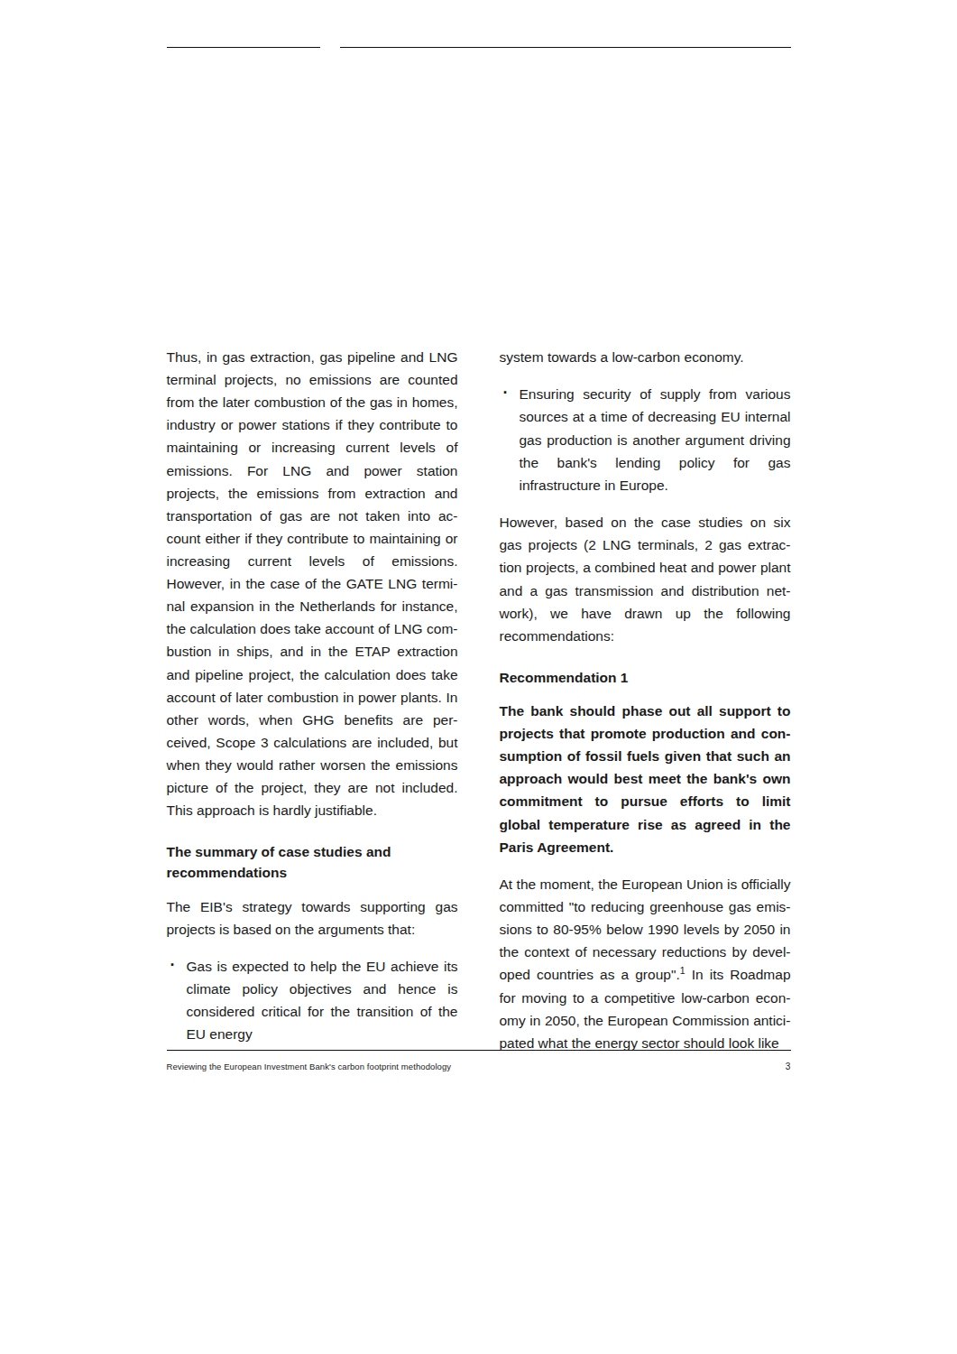Thus, in gas extraction, gas pipeline and LNG terminal projects, no emissions are counted from the later combustion of the gas in homes, industry or power stations if they contribute to maintaining or increasing current levels of emissions. For LNG and power station projects, the emissions from extraction and transportation of gas are not taken into account either if they contribute to maintaining or increasing current levels of emissions. However, in the case of the GATE LNG terminal expansion in the Netherlands for instance, the calculation does take account of LNG combustion in ships, and in the ETAP extraction and pipeline project, the calculation does take account of later combustion in power plants. In other words, when GHG benefits are perceived, Scope 3 calculations are included, but when they would rather worsen the emissions picture of the project, they are not included. This approach is hardly justifiable.
The summary of case studies and recommendations
The EIB's strategy towards supporting gas projects is based on the arguments that:
Gas is expected to help the EU achieve its climate policy objectives and hence is considered critical for the transition of the EU energy
system towards a low-carbon economy.
Ensuring security of supply from various sources at a time of decreasing EU internal gas production is another argument driving the bank's lending policy for gas infrastructure in Europe.
However, based on the case studies on six gas projects (2 LNG terminals, 2 gas extraction projects, a combined heat and power plant and a gas transmission and distribution network), we have drawn up the following recommendations:
Recommendation 1
The bank should phase out all support to projects that promote production and consumption of fossil fuels given that such an approach would best meet the bank's own commitment to pursue efforts to limit global temperature rise as agreed in the Paris Agreement.
At the moment, the European Union is officially committed "to reducing greenhouse gas emissions to 80-95% below 1990 levels by 2050 in the context of necessary reductions by developed countries as a group".1 In its Roadmap for moving to a competitive low-carbon economy in 2050, the European Commission anticipated what the energy sector should look like
Reviewing the European Investment Bank's carbon footprint methodology
3